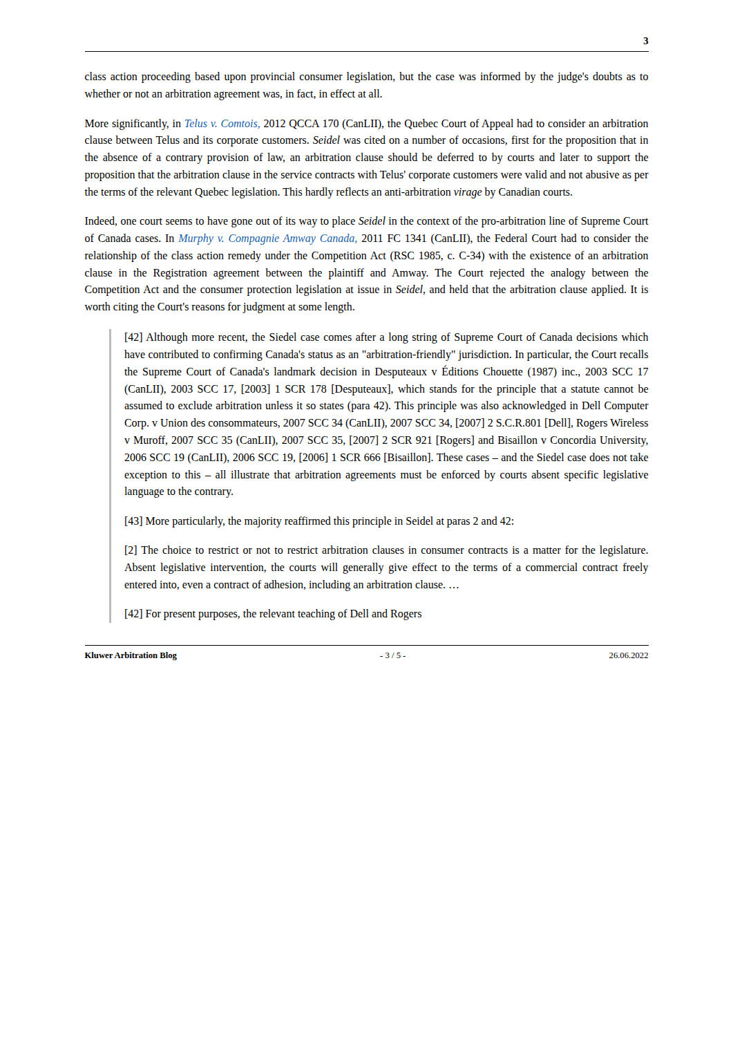3
class action proceeding based upon provincial consumer legislation, but the case was informed by the judge's doubts as to whether or not an arbitration agreement was, in fact, in effect at all.
More significantly, in Telus v. Comtois, 2012 QCCA 170 (CanLII), the Quebec Court of Appeal had to consider an arbitration clause between Telus and its corporate customers. Seidel was cited on a number of occasions, first for the proposition that in the absence of a contrary provision of law, an arbitration clause should be deferred to by courts and later to support the proposition that the arbitration clause in the service contracts with Telus' corporate customers were valid and not abusive as per the terms of the relevant Quebec legislation. This hardly reflects an anti-arbitration virage by Canadian courts.
Indeed, one court seems to have gone out of its way to place Seidel in the context of the pro-arbitration line of Supreme Court of Canada cases. In Murphy v. Compagnie Amway Canada, 2011 FC 1341 (CanLII), the Federal Court had to consider the relationship of the class action remedy under the Competition Act (RSC 1985, c. C-34) with the existence of an arbitration clause in the Registration agreement between the plaintiff and Amway. The Court rejected the analogy between the Competition Act and the consumer protection legislation at issue in Seidel, and held that the arbitration clause applied. It is worth citing the Court's reasons for judgment at some length.
[42] Although more recent, the Siedel case comes after a long string of Supreme Court of Canada decisions which have contributed to confirming Canada's status as an "arbitration-friendly" jurisdiction. In particular, the Court recalls the Supreme Court of Canada's landmark decision in Desputeaux v Éditions Chouette (1987) inc., 2003 SCC 17 (CanLII), 2003 SCC 17, [2003] 1 SCR 178 [Desputeaux], which stands for the principle that a statute cannot be assumed to exclude arbitration unless it so states (para 42). This principle was also acknowledged in Dell Computer Corp. v Union des consommateurs, 2007 SCC 34 (CanLII), 2007 SCC 34, [2007] 2 S.C.R.801 [Dell], Rogers Wireless v Muroff, 2007 SCC 35 (CanLII), 2007 SCC 35, [2007] 2 SCR 921 [Rogers] and Bisaillon v Concordia University, 2006 SCC 19 (CanLII), 2006 SCC 19, [2006] 1 SCR 666 [Bisaillon]. These cases – and the Siedel case does not take exception to this – all illustrate that arbitration agreements must be enforced by courts absent specific legislative language to the contrary.
[43] More particularly, the majority reaffirmed this principle in Seidel at paras 2 and 42:
[2] The choice to restrict or not to restrict arbitration clauses in consumer contracts is a matter for the legislature. Absent legislative intervention, the courts will generally give effect to the terms of a commercial contract freely entered into, even a contract of adhesion, including an arbitration clause. …
[42] For present purposes, the relevant teaching of Dell and Rogers
Kluwer Arbitration Blog - 3 / 5 - 26.06.2022